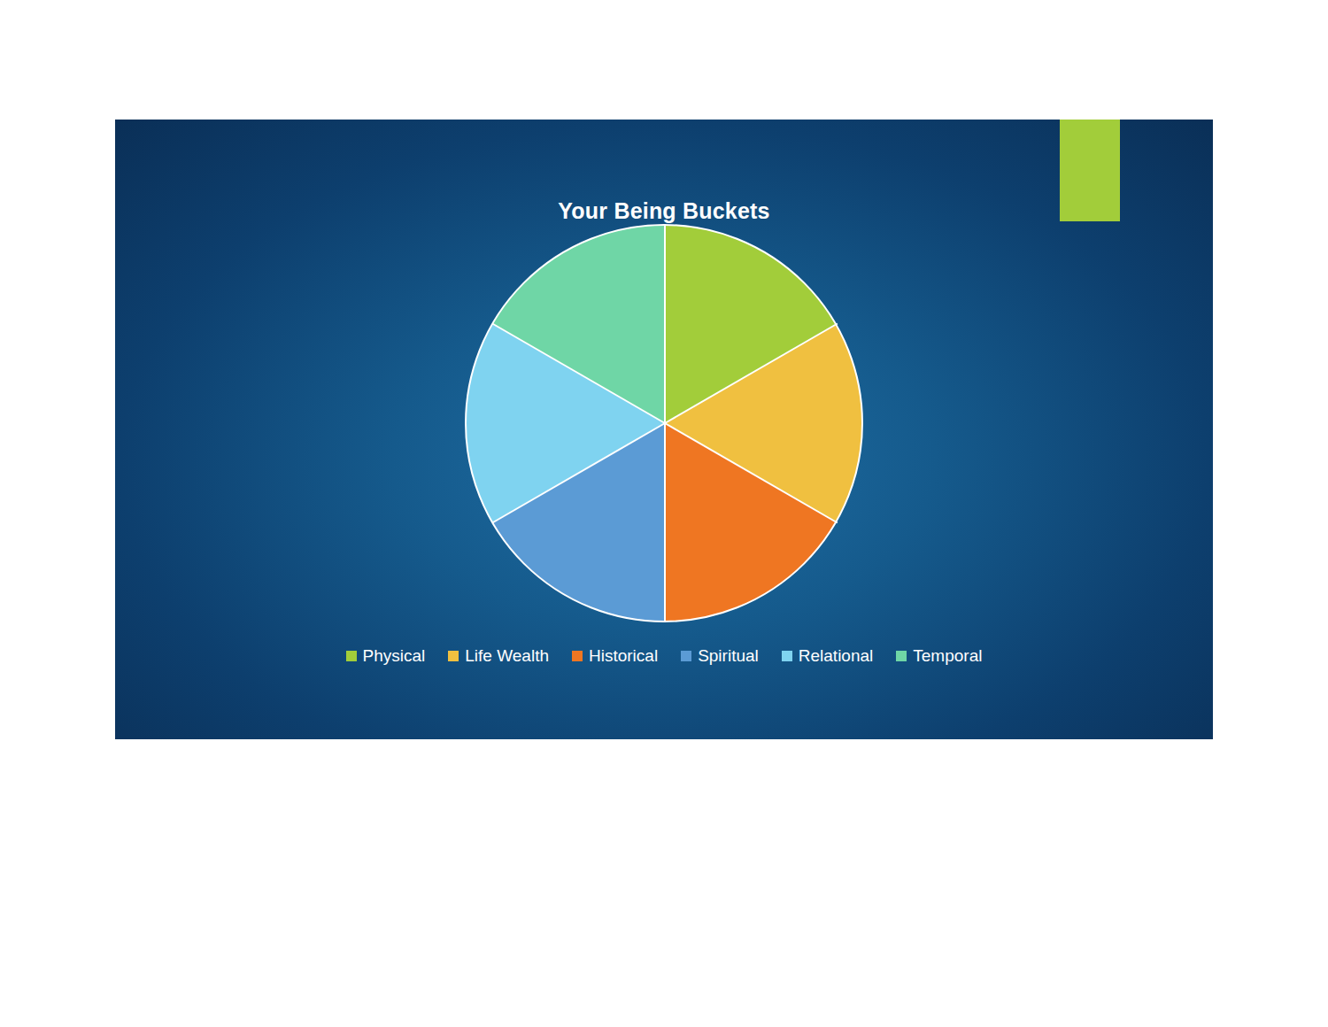Your Being Buckets
Physical
Life Wealth
Historical
Spiritual
Relational
Temporal